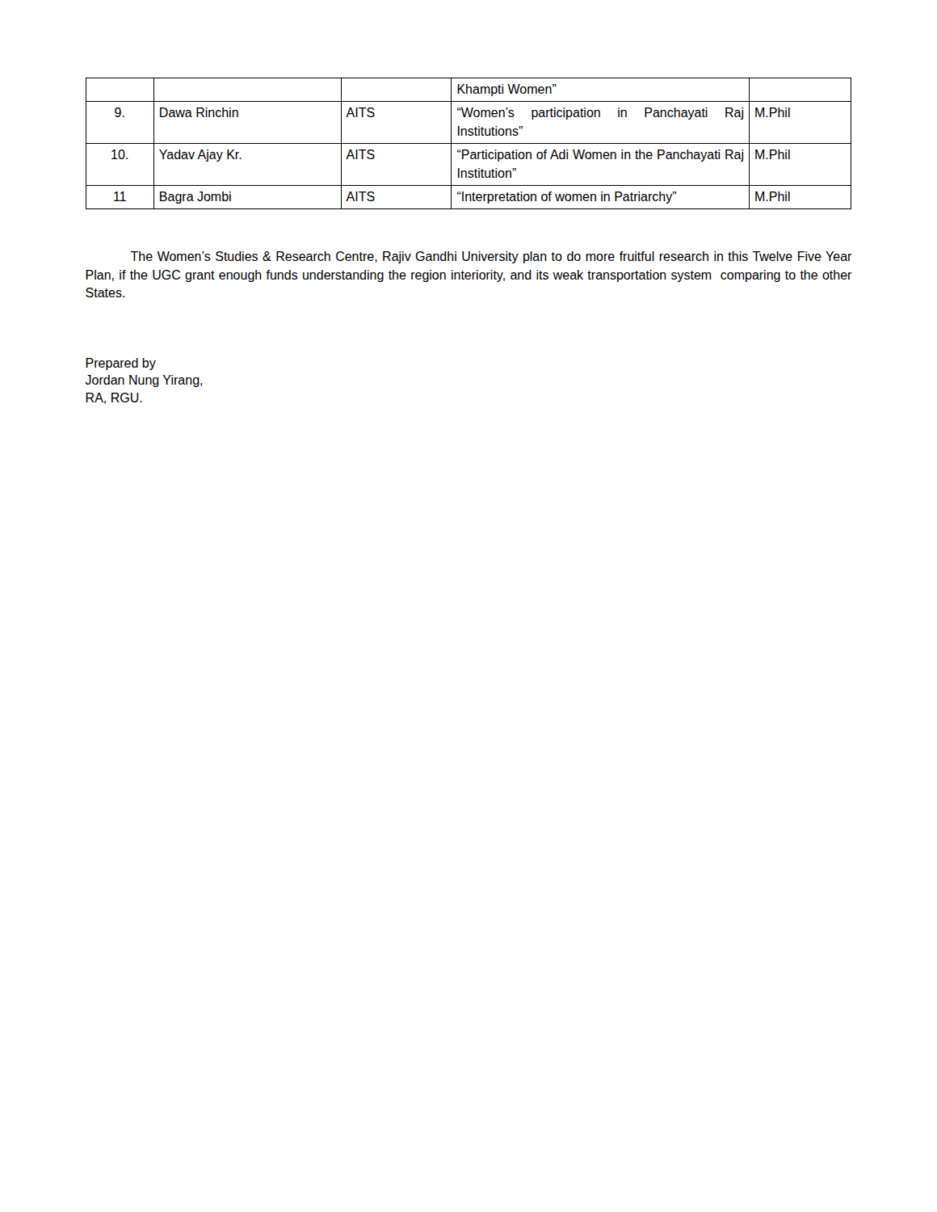| | | | Khampti Women” | |
| 9. | Dawa Rinchin | AITS | “Women’s participation in Panchayati Raj Institutions” | M.Phil |
| 10. | Yadav Ajay Kr. | AITS | “Participation of Adi Women in the Panchayati Raj Institution” | M.Phil |
| 11 | Bagra Jombi | AITS | “Interpretation of women in Patriarchy” | M.Phil |
The Women’s Studies & Research Centre, Rajiv Gandhi University plan to do more fruitful research in this Twelve Five Year Plan, if the UGC grant enough funds understanding the region interiority, and its weak transportation system comparing to the other States.
Prepared by
Jordan Nung Yirang,
RA, RGU.